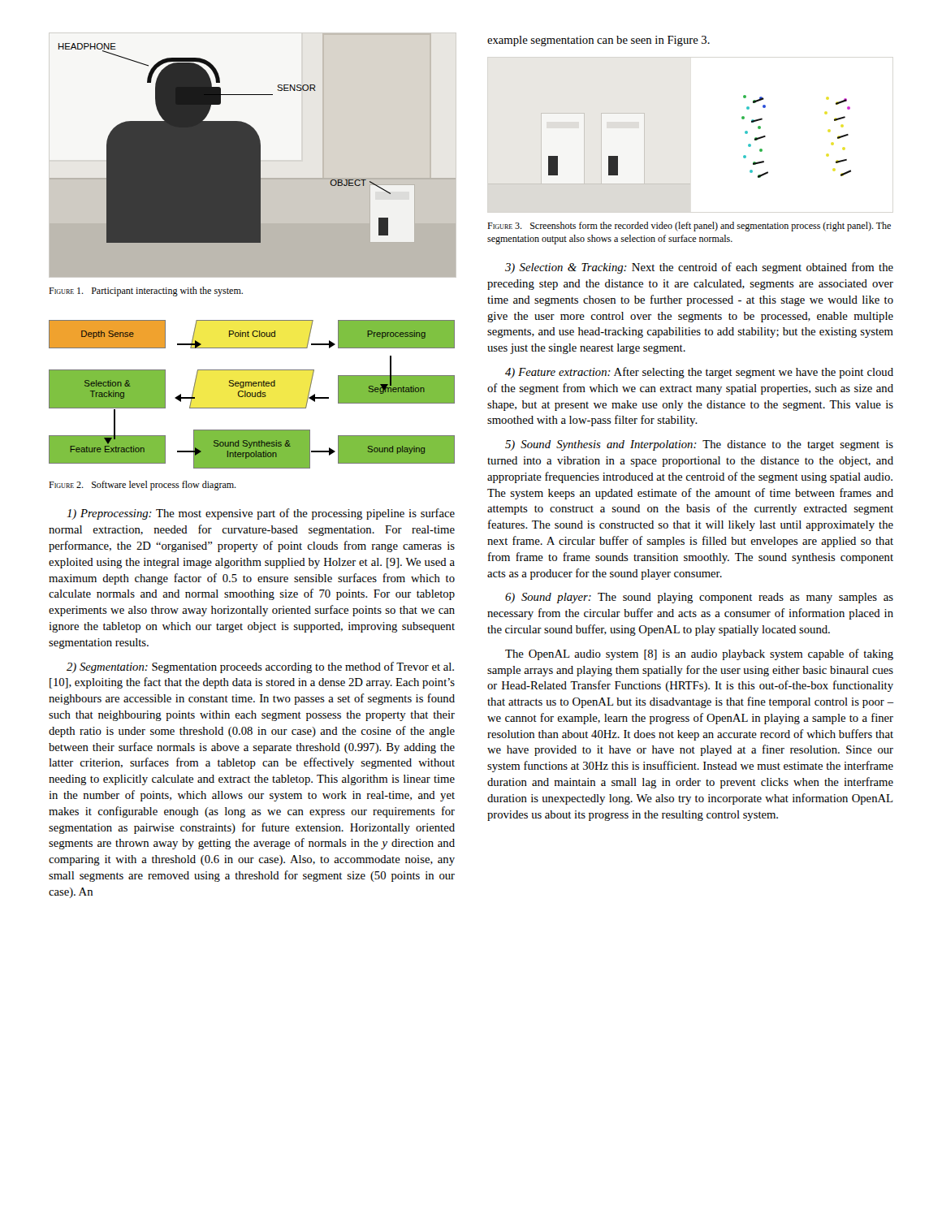HEADPHONE
SENSOR
OBJECT
Figure 1. Participant interacting with the system.
Depth Sense
Point Cloud
Preprocessing
Selection &
Tracking
Segmented
Clouds
Segmentation
Feature Extraction
Sound Synthesis &
Interpolation
Sound playing
Figure 2. Software level process flow diagram.
1) Preprocessing: The most expensive part of the processing pipeline is surface normal extraction, needed for curvature-based segmentation. For real-time performance, the 2D “organised” property of point clouds from range cameras is exploited using the integral image algorithm supplied by Holzer et al. [9]. We used a maximum depth change factor of 0.5 to ensure sensible surfaces from which to calculate normals and and normal smoothing size of 70 points. For our tabletop experiments we also throw away horizontally oriented surface points so that we can ignore the tabletop on which our target object is supported, improving subsequent segmentation results.
2) Segmentation: Segmentation proceeds according to the method of Trevor et al. [10], exploiting the fact that the depth data is stored in a dense 2D array. Each point’s neighbours are accessible in constant time. In two passes a set of segments is found such that neighbouring points within each segment possess the property that their depth ratio is under some threshold (0.08 in our case) and the cosine of the angle between their surface normals is above a separate threshold (0.997). By adding the latter criterion, surfaces from a tabletop can be effectively segmented without needing to explicitly calculate and extract the tabletop. This algorithm is linear time in the number of points, which allows our system to work in real-time, and yet makes it configurable enough (as long as we can express our requirements for segmentation as pairwise constraints) for future extension. Horizontally oriented segments are thrown away by getting the average of normals in the y direction and comparing it with a threshold (0.6 in our case). Also, to accommodate noise, any small segments are removed using a threshold for segment size (50 points in our case). An
example segmentation can be seen in Figure 3.
Figure 3. Screenshots form the recorded video (left panel) and segmentation process (right panel). The segmentation output also shows a selection of surface normals.
3) Selection & Tracking: Next the centroid of each segment obtained from the preceding step and the distance to it are calculated, segments are associated over time and segments chosen to be further processed - at this stage we would like to give the user more control over the segments to be processed, enable multiple segments, and use head-tracking capabilities to add stability; but the existing system uses just the single nearest large segment.
4) Feature extraction: After selecting the target segment we have the point cloud of the segment from which we can extract many spatial properties, such as size and shape, but at present we make use only the distance to the segment. This value is smoothed with a low-pass filter for stability.
5) Sound Synthesis and Interpolation: The distance to the target segment is turned into a vibration in a space proportional to the distance to the object, and appropriate frequencies introduced at the centroid of the segment using spatial audio. The system keeps an updated estimate of the amount of time between frames and attempts to construct a sound on the basis of the currently extracted segment features. The sound is constructed so that it will likely last until approximately the next frame. A circular buffer of samples is filled but envelopes are applied so that from frame to frame sounds transition smoothly. The sound synthesis component acts as a producer for the sound player consumer.
6) Sound player: The sound playing component reads as many samples as necessary from the circular buffer and acts as a consumer of information placed in the circular sound buffer, using OpenAL to play spatially located sound.
The OpenAL audio system [8] is an audio playback system capable of taking sample arrays and playing them spatially for the user using either basic binaural cues or Head-Related Transfer Functions (HRTFs). It is this out-of-the-box functionality that attracts us to OpenAL but its disadvantage is that fine temporal control is poor – we cannot for example, learn the progress of OpenAL in playing a sample to a finer resolution than about 40Hz. It does not keep an accurate record of which buffers that we have provided to it have or have not played at a finer resolution. Since our system functions at 30Hz this is insufficient. Instead we must estimate the interframe duration and maintain a small lag in order to prevent clicks when the interframe duration is unexpectedly long. We also try to incorporate what information OpenAL provides us about its progress in the resulting control system.